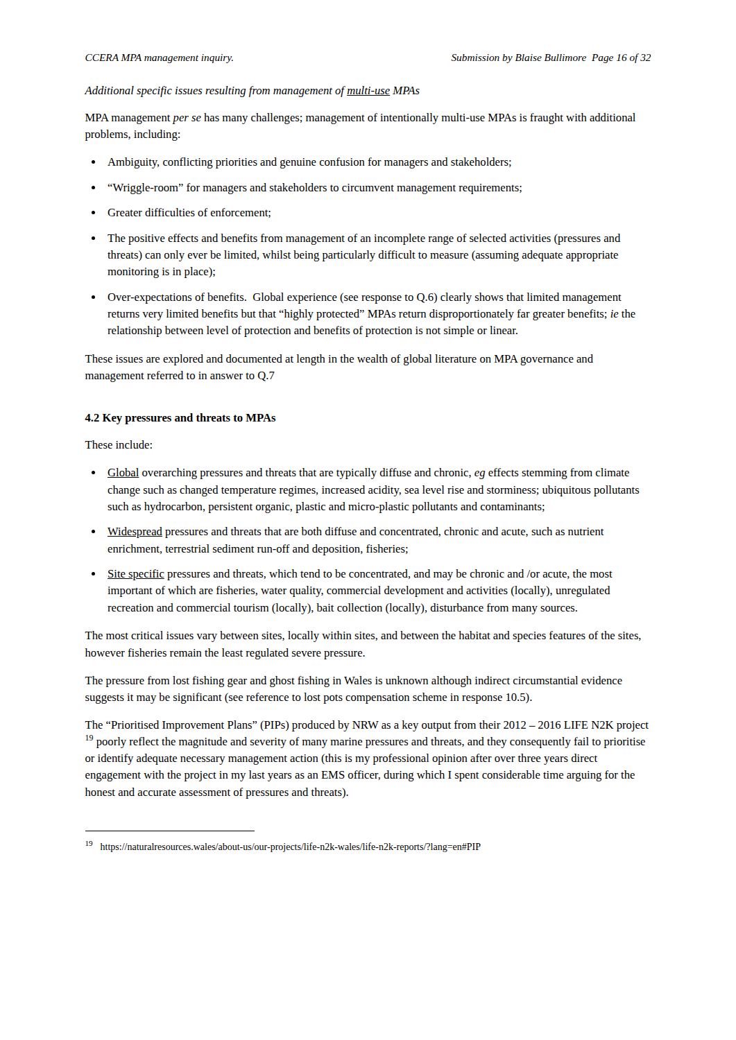CCERA MPA management inquiry. Submission by Blaise Bullimore Page 16 of 32
Additional specific issues resulting from management of multi-use MPAs
MPA management per se has many challenges; management of intentionally multi-use MPAs is fraught with additional problems, including:
Ambiguity, conflicting priorities and genuine confusion for managers and stakeholders;
“Wriggle-room” for managers and stakeholders to circumvent management requirements;
Greater difficulties of enforcement;
The positive effects and benefits from management of an incomplete range of selected activities (pressures and threats) can only ever be limited, whilst being particularly difficult to measure (assuming adequate appropriate monitoring is in place);
Over-expectations of benefits. Global experience (see response to Q.6) clearly shows that limited management returns very limited benefits but that “highly protected” MPAs return disproportionately far greater benefits; ie the relationship between level of protection and benefits of protection is not simple or linear.
These issues are explored and documented at length in the wealth of global literature on MPA governance and management referred to in answer to Q.7
4.2 Key pressures and threats to MPAs
These include:
Global overarching pressures and threats that are typically diffuse and chronic, eg effects stemming from climate change such as changed temperature regimes, increased acidity, sea level rise and storminess; ubiquitous pollutants such as hydrocarbon, persistent organic, plastic and micro-plastic pollutants and contaminants;
Widespread pressures and threats that are both diffuse and concentrated, chronic and acute, such as nutrient enrichment, terrestrial sediment run-off and deposition, fisheries;
Site specific pressures and threats, which tend to be concentrated, and may be chronic and /or acute, the most important of which are fisheries, water quality, commercial development and activities (locally), unregulated recreation and commercial tourism (locally), bait collection (locally), disturbance from many sources.
The most critical issues vary between sites, locally within sites, and between the habitat and species features of the sites, however fisheries remain the least regulated severe pressure.
The pressure from lost fishing gear and ghost fishing in Wales is unknown although indirect circumstantial evidence suggests it may be significant (see reference to lost pots compensation scheme in response 10.5).
The “Prioritised Improvement Plans” (PIPs) produced by NRW as a key output from their 2012 – 2016 LIFE N2K project 19 poorly reflect the magnitude and severity of many marine pressures and threats, and they consequently fail to prioritise or identify adequate necessary management action (this is my professional opinion after over three years direct engagement with the project in my last years as an EMS officer, during which I spent considerable time arguing for the honest and accurate assessment of pressures and threats).
19 https://naturalresources.wales/about-us/our-projects/life-n2k-wales/life-n2k-reports/?lang=en#PIP